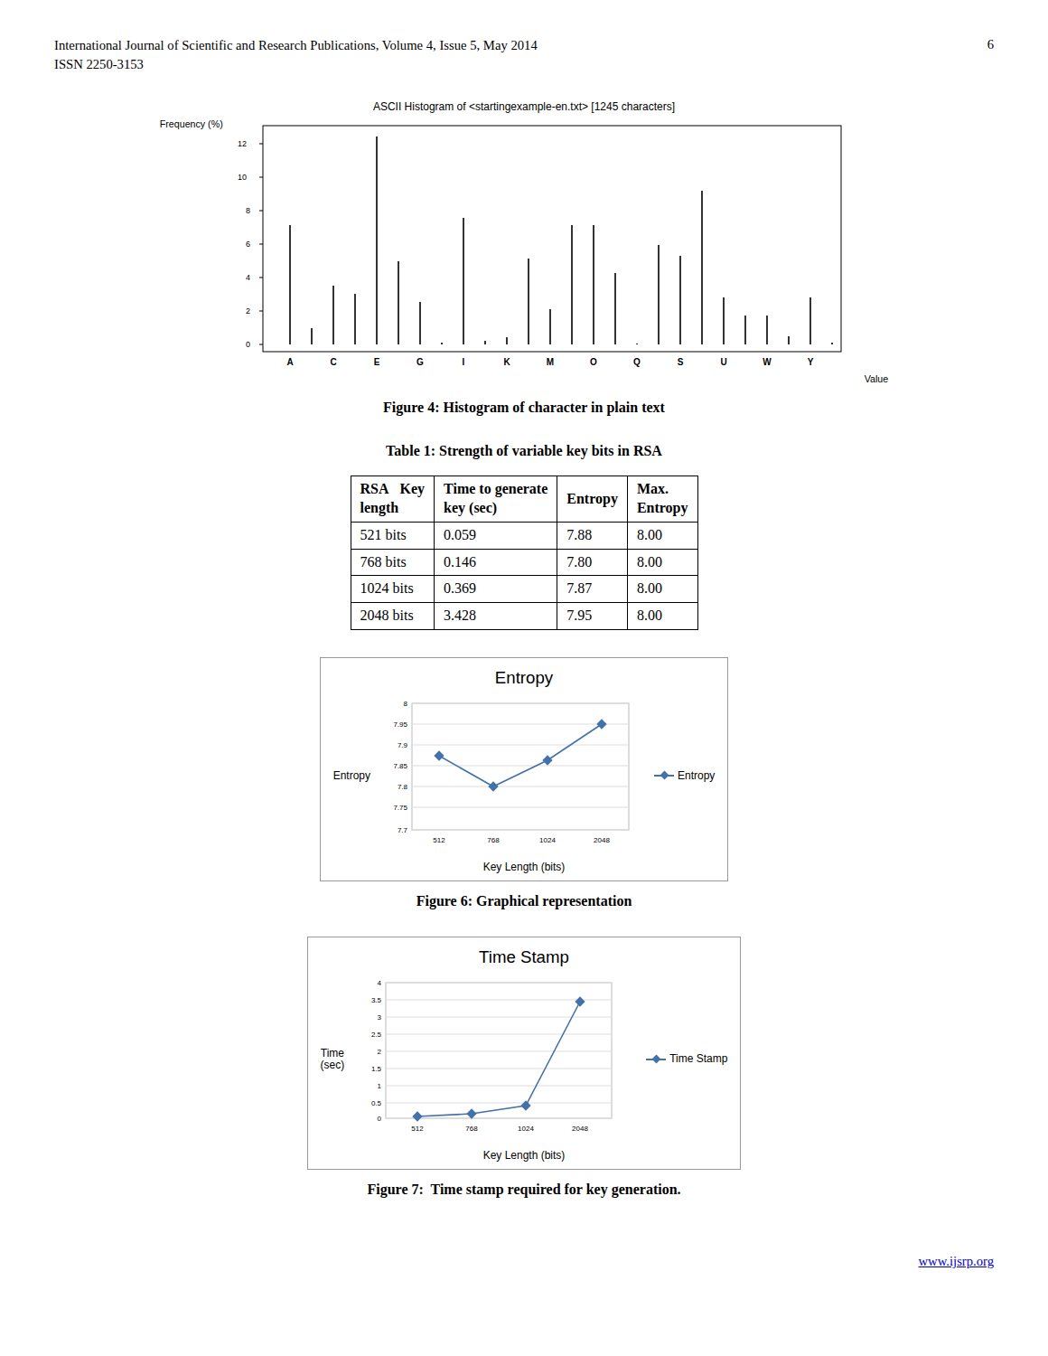International Journal of Scientific and Research Publications, Volume 4, Issue 5, May 2014
ISSN 2250-3153
6
ASCII Histogram of <startingexample-en.txt> [1245 characters]
Frequency (%)
12 10 8 6 4 2 0 A C E G I K M O Q S U W Y
Value
Figure 4: Histogram of character in plain text
Table 1: Strength of variable key bits in RSA
| RSA Key length | Time to generate key (sec) | Entropy | Max. Entropy |
| --- | --- | --- | --- |
| 521 bits | 0.059 | 7.88 | 8.00 |
| 768 bits | 0.146 | 7.80 | 8.00 |
| 1024 bits | 0.369 | 7.87 | 8.00 |
| 2048 bits | 3.428 | 7.95 | 8.00 |
Entropy
Entropy
8 7.95 7.9 7.85 7.8 7.75 7.7 512 768 1024 2048
Entropy
Key Length (bits)
Figure 6: Graphical representation
Time Stamp
Time
(sec)
4 3.5 3 2.5 2 1.5 1 0.5 0 512 768 1024 2048
Time Stamp
Key Length (bits)
Figure 7: Time stamp required for key generation.
www.ijsrp.org